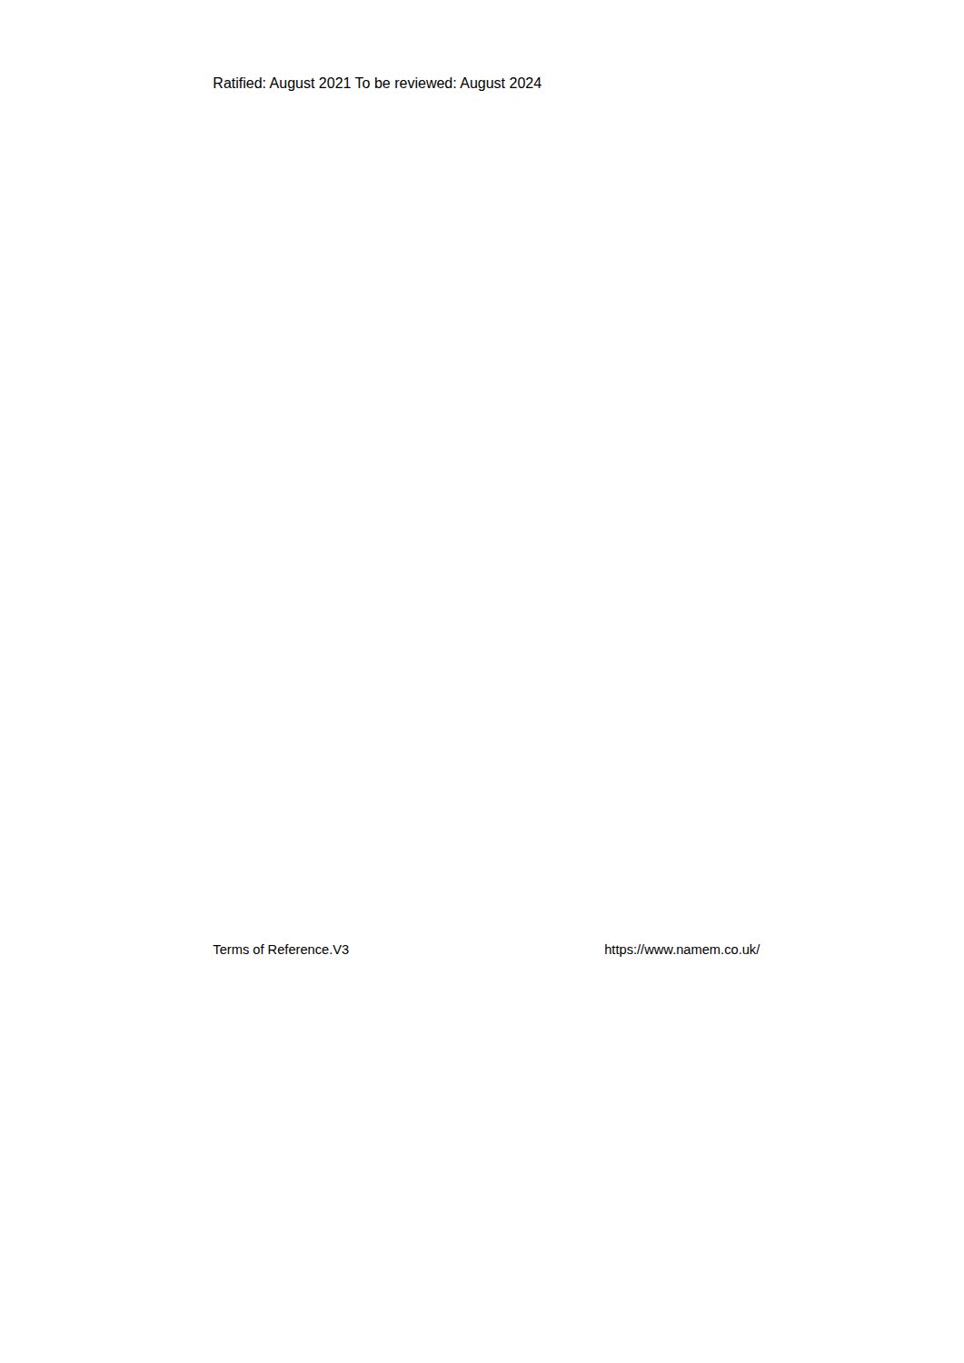Ratified: August 2021 To be reviewed: August 2024
Terms of Reference.V3 https://www.namem.co.uk/